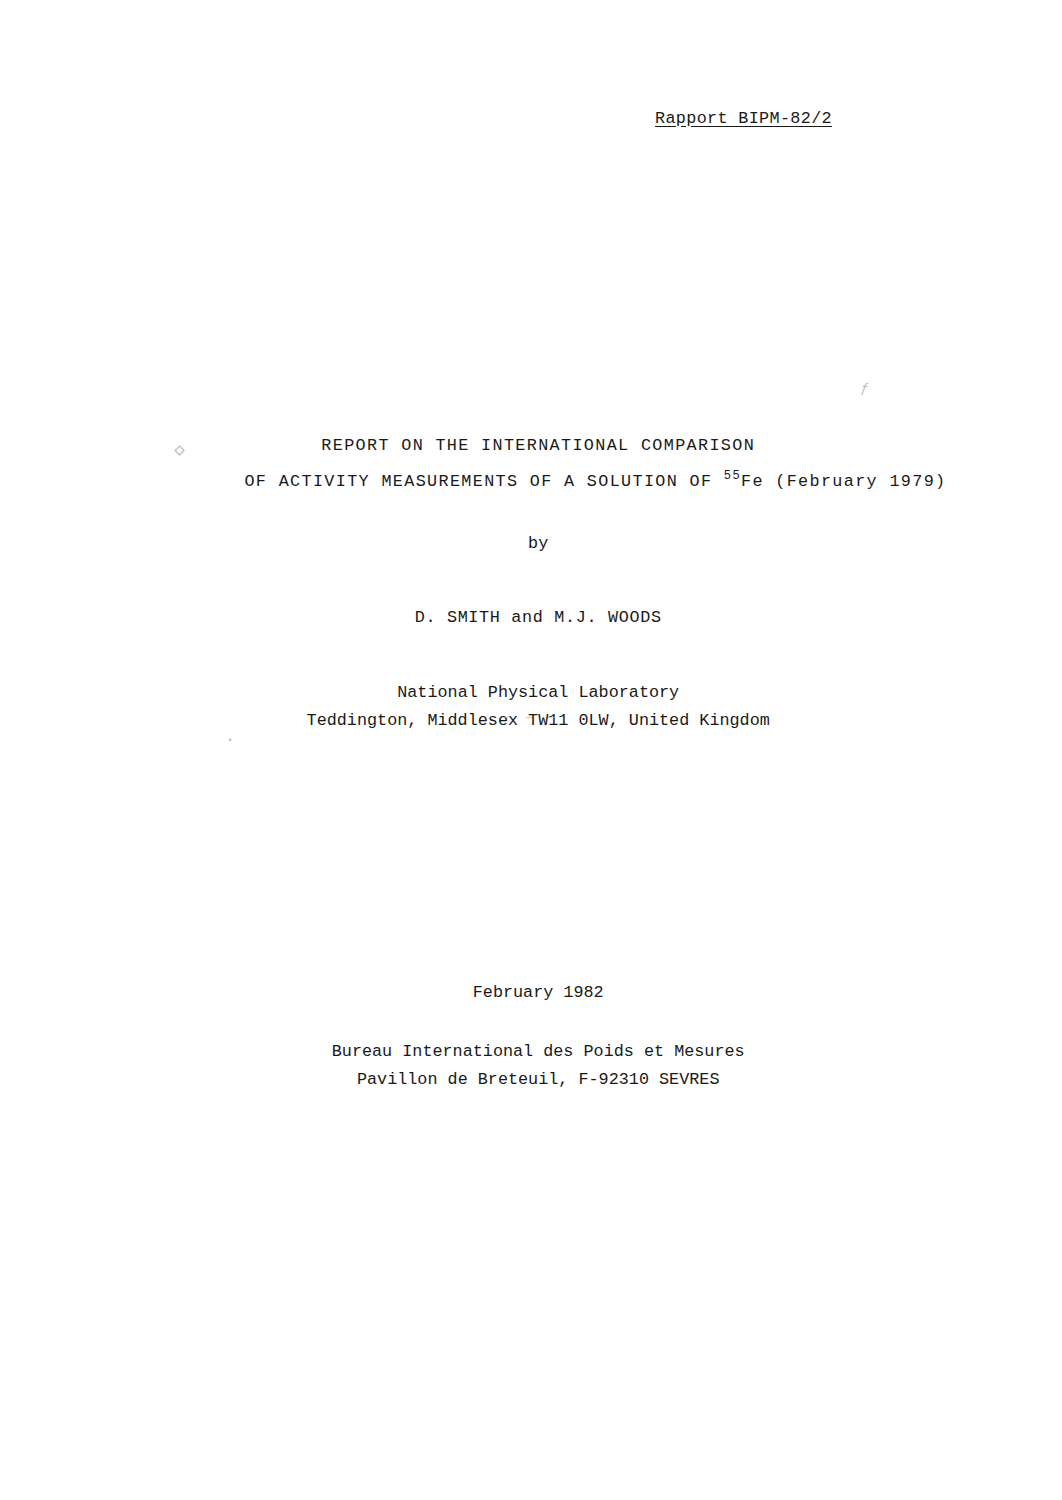Rapport BIPM-82/2
ƒ
◇
… … …
.
REPORT ON THE INTERNATIONAL COMPARISON OF ACTIVITY MEASUREMENTS OF A SOLUTION OF 55Fe (February 1979)
by
D. SMITH and M.J. WOODS
National Physical Laboratory
Teddington, Middlesex TW11 0LW, United Kingdom
February 1982
Bureau International des Poids et Mesures
Pavillon de Breteuil, F-92310 SEVRES